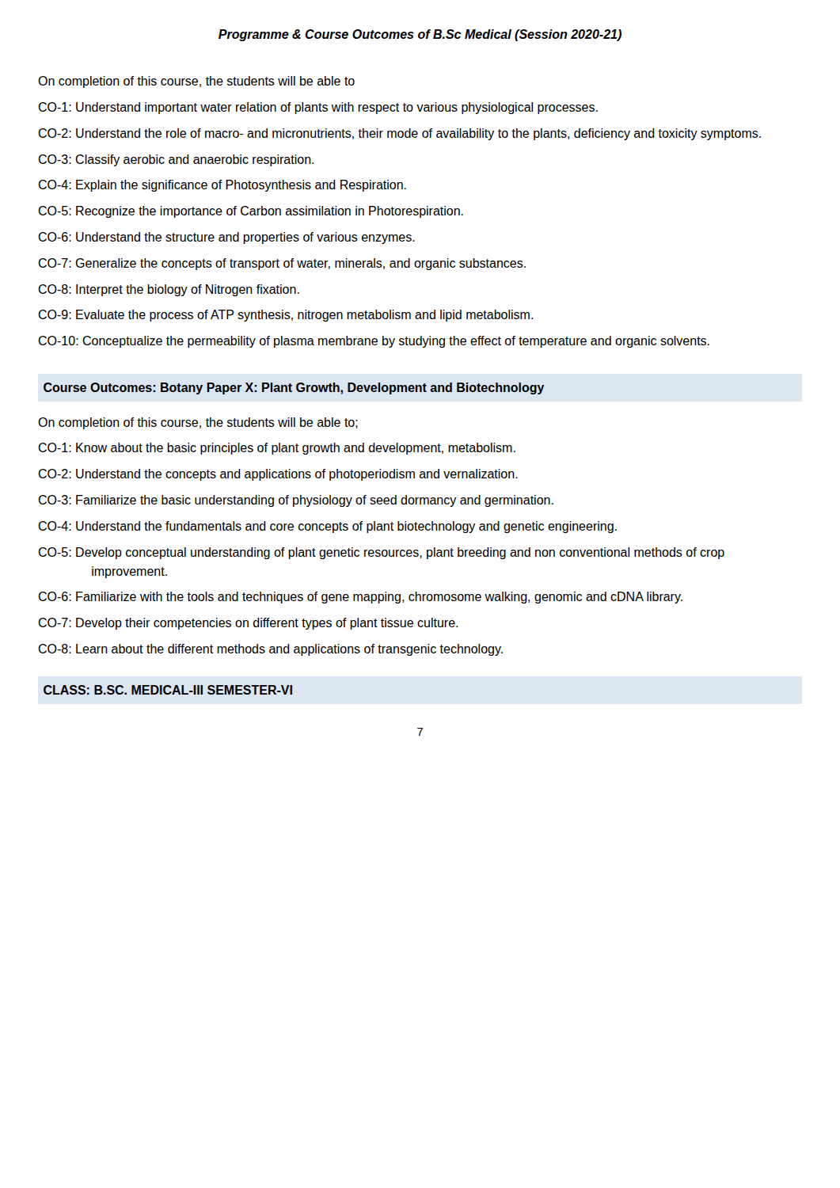Programme & Course Outcomes of B.Sc Medical (Session 2020-21)
On completion of this course, the students will be able to
CO-1: Understand important water relation of plants with respect to various physiological processes.
CO-2: Understand the role of macro- and micronutrients, their mode of availability to the plants, deficiency and toxicity symptoms.
CO-3: Classify aerobic and anaerobic respiration.
CO-4: Explain the significance of Photosynthesis and Respiration.
CO-5: Recognize the importance of Carbon assimilation in Photorespiration.
CO-6: Understand the structure and properties of various enzymes.
CO-7: Generalize the concepts of transport of water, minerals, and organic substances.
CO-8: Interpret the biology of Nitrogen fixation.
CO-9: Evaluate the process of ATP synthesis, nitrogen metabolism and lipid metabolism.
CO-10: Conceptualize the permeability of plasma membrane by studying the effect of temperature and organic solvents.
Course Outcomes: Botany Paper X: Plant Growth, Development and Biotechnology
On completion of this course, the students will be able to;
CO-1: Know about the basic principles of plant growth and development, metabolism.
CO-2: Understand the concepts and applications of photoperiodism and vernalization.
CO-3: Familiarize the basic understanding of physiology of seed dormancy and germination.
CO-4: Understand the fundamentals and core concepts of plant biotechnology and genetic engineering.
CO-5: Develop conceptual understanding of plant genetic resources, plant breeding and non conventional methods of crop improvement.
CO-6: Familiarize with the tools and techniques of gene mapping, chromosome walking, genomic and cDNA library.
CO-7: Develop their competencies on different types of plant tissue culture.
CO-8: Learn about the different methods and applications of transgenic technology.
CLASS: B.SC. MEDICAL-III SEMESTER-VI
7